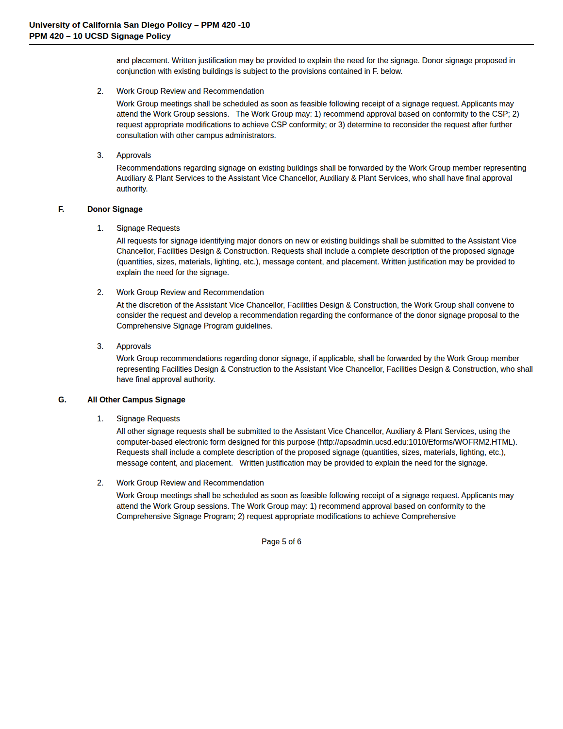University of California San Diego Policy – PPM 420 -10
PPM 420 – 10 UCSD Signage Policy
and placement. Written justification may be provided to explain the need for the signage. Donor signage proposed in conjunction with existing buildings is subject to the provisions contained in F. below.
2. Work Group Review and Recommendation
Work Group meetings shall be scheduled as soon as feasible following receipt of a signage request. Applicants may attend the Work Group sessions. The Work Group may: 1) recommend approval based on conformity to the CSP; 2) request appropriate modifications to achieve CSP conformity; or 3) determine to reconsider the request after further consultation with other campus administrators.
3. Approvals
Recommendations regarding signage on existing buildings shall be forwarded by the Work Group member representing Auxiliary & Plant Services to the Assistant Vice Chancellor, Auxiliary & Plant Services, who shall have final approval authority.
F. Donor Signage
1. Signage Requests
All requests for signage identifying major donors on new or existing buildings shall be submitted to the Assistant Vice Chancellor, Facilities Design & Construction. Requests shall include a complete description of the proposed signage (quantities, sizes, materials, lighting, etc.), message content, and placement. Written justification may be provided to explain the need for the signage.
2. Work Group Review and Recommendation
At the discretion of the Assistant Vice Chancellor, Facilities Design & Construction, the Work Group shall convene to consider the request and develop a recommendation regarding the conformance of the donor signage proposal to the Comprehensive Signage Program guidelines.
3. Approvals
Work Group recommendations regarding donor signage, if applicable, shall be forwarded by the Work Group member representing Facilities Design & Construction to the Assistant Vice Chancellor, Facilities Design & Construction, who shall have final approval authority.
G. All Other Campus Signage
1. Signage Requests
All other signage requests shall be submitted to the Assistant Vice Chancellor, Auxiliary & Plant Services, using the computer-based electronic form designed for this purpose (http://apsadmin.ucsd.edu:1010/Eforms/WOFRM2.HTML).
Requests shall include a complete description of the proposed signage (quantities, sizes, materials, lighting, etc.), message content, and placement. Written justification may be provided to explain the need for the signage.
2. Work Group Review and Recommendation
Work Group meetings shall be scheduled as soon as feasible following receipt of a signage request. Applicants may attend the Work Group sessions. The Work Group may: 1) recommend approval based on conformity to the Comprehensive Signage Program; 2) request appropriate modifications to achieve Comprehensive
Page 5 of 6